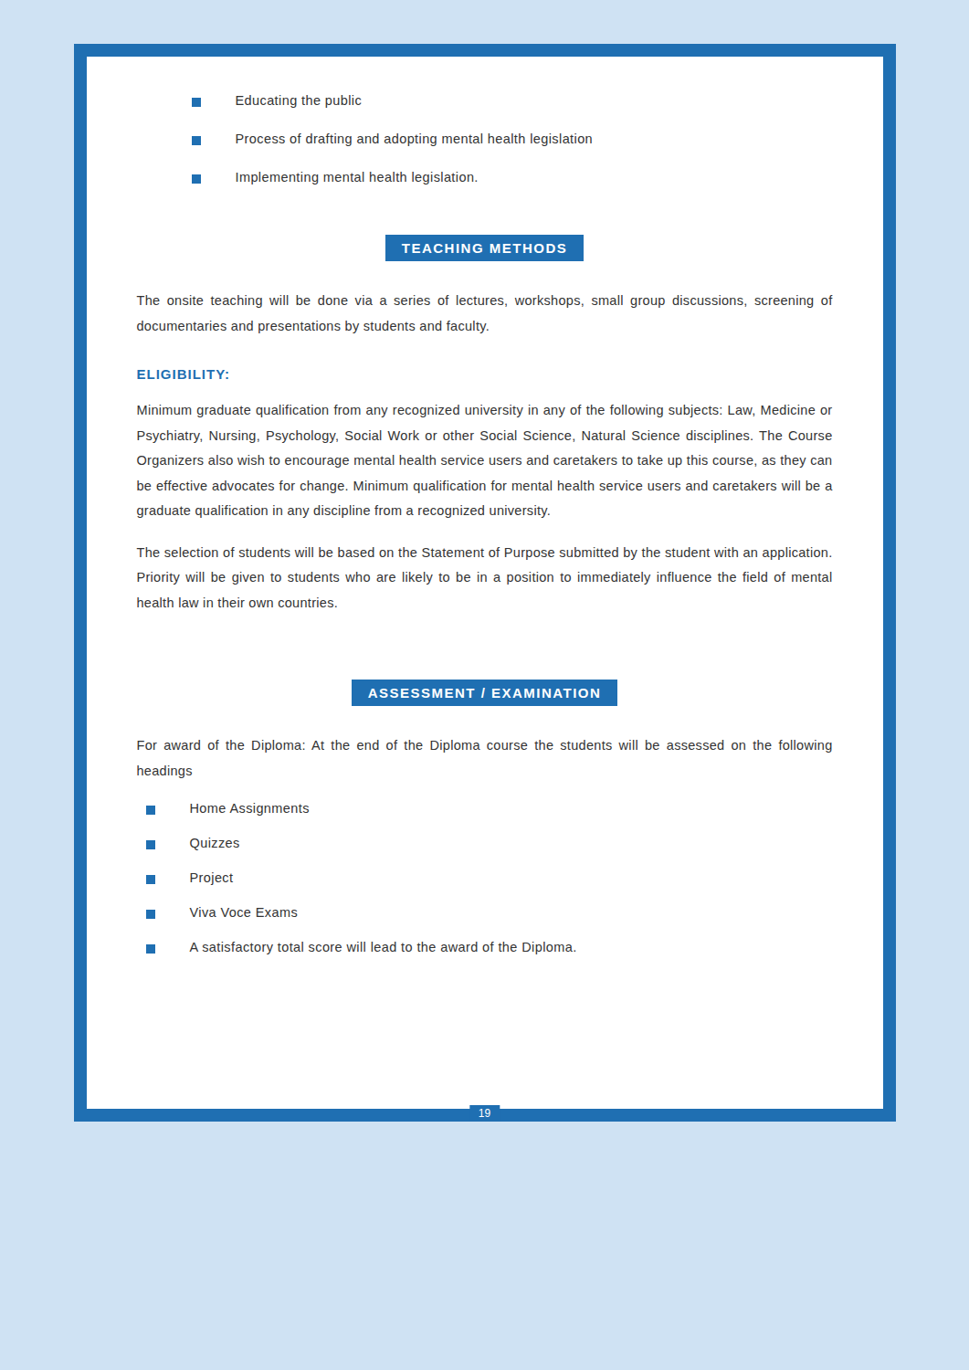Educating the public
Process of drafting and adopting mental health legislation
Implementing mental health legislation.
TEACHING METHODS
The onsite teaching will be done via a series of lectures, workshops, small group discussions, screening of documentaries and presentations by students and faculty.
ELIGIBILITY:
Minimum graduate qualification from any recognized university in any of the following subjects: Law, Medicine or Psychiatry, Nursing, Psychology, Social Work or other Social Science, Natural Science disciplines. The Course Organizers also wish to encourage mental health service users and caretakers to take up this course, as they can be effective advocates for change. Minimum qualification for mental health service users and caretakers will be a graduate qualification in any discipline from a recognized university.
The selection of students will be based on the Statement of Purpose submitted by the student with an application. Priority will be given to students who are likely to be in a position to immediately influence the field of mental health law in their own countries.
ASSESSMENT / EXAMINATION
For award of the Diploma: At the end of the Diploma course the students will be assessed on the following headings
Home Assignments
Quizzes
Project
Viva Voce Exams
A satisfactory total score will lead to the award of the Diploma.
19